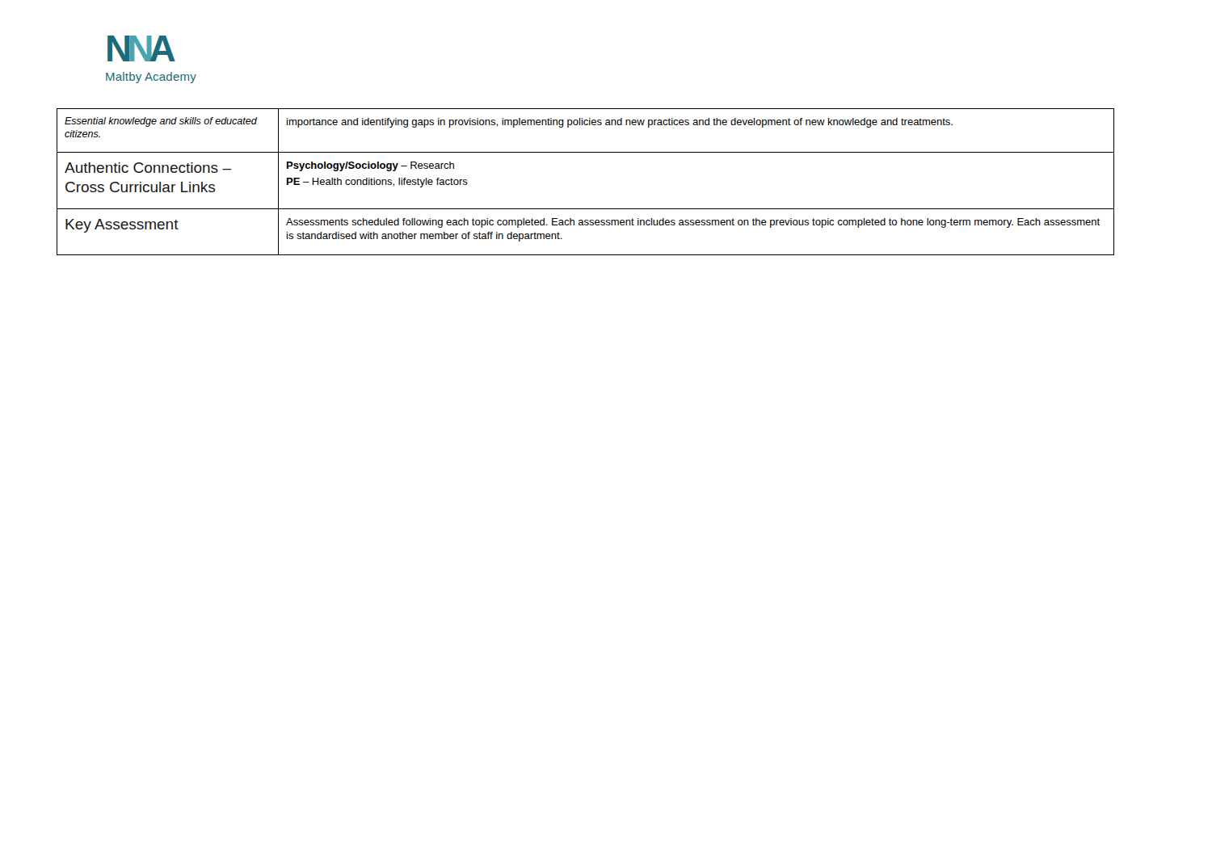NNA
Maltby Academy
| Essential knowledge and skills of educated citizens. | importance and identifying gaps in provisions, implementing policies and new practices and the development of new knowledge and treatments. |
| Authentic Connections – Cross Curricular Links | Psychology/Sociology – Research PE – Health conditions, lifestyle factors |
| Key Assessment | Assessments scheduled following each topic completed. Each assessment includes assessment on the previous topic completed to hone long-term memory. Each assessment is standardised with another member of staff in department. |